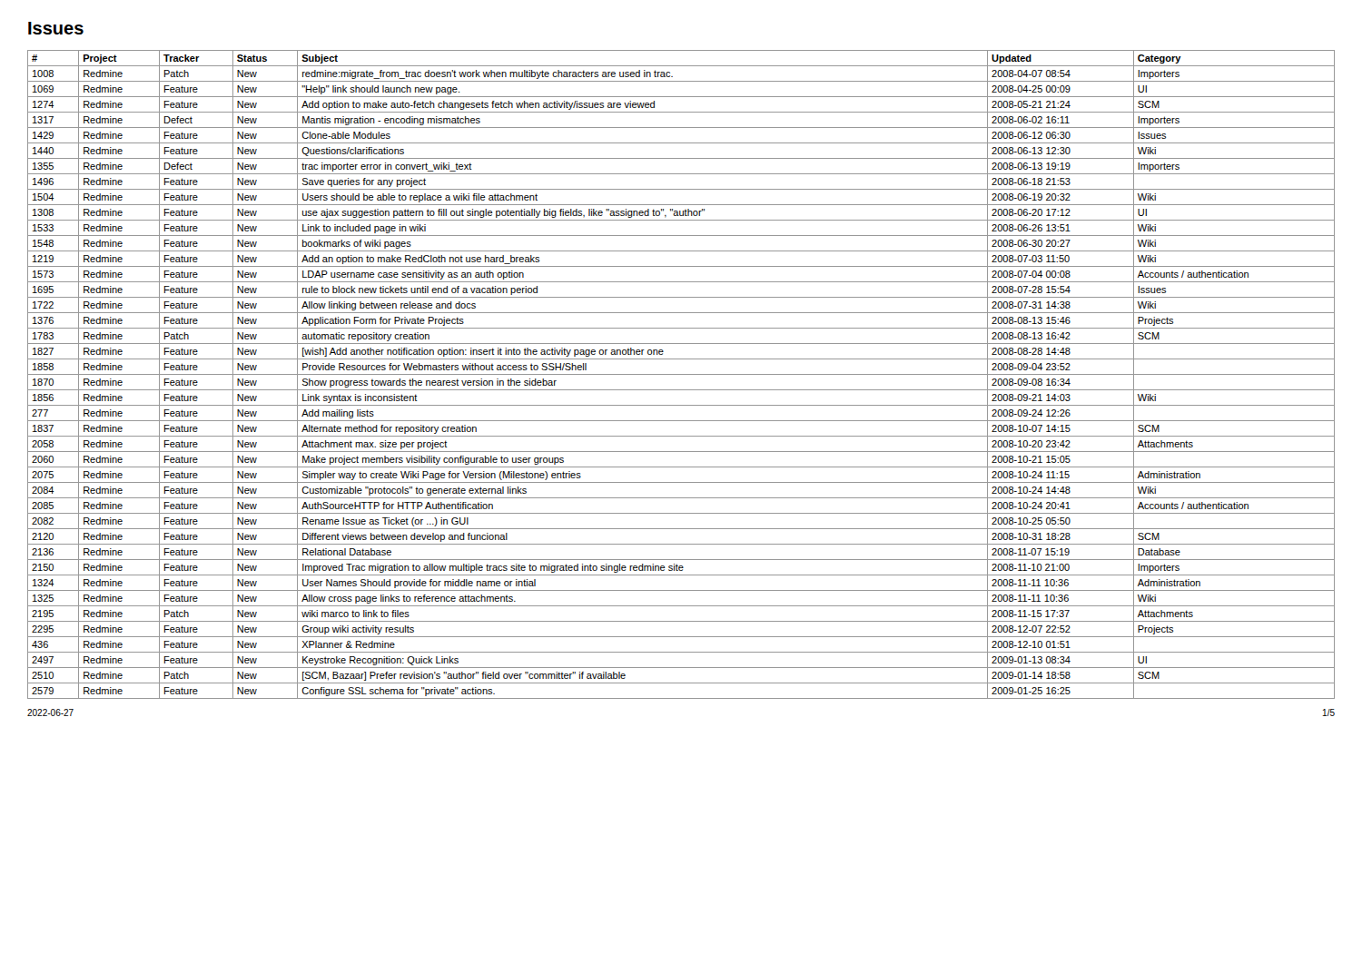Issues
| # | Project | Tracker | Status | Subject | Updated | Category |
| --- | --- | --- | --- | --- | --- | --- |
| 1008 | Redmine | Patch | New | redmine:migrate_from_trac doesn't work when multibyte characters are used in trac. | 2008-04-07 08:54 | Importers |
| 1069 | Redmine | Feature | New | "Help" link should launch new page. | 2008-04-25 00:09 | UI |
| 1274 | Redmine | Feature | New | Add option to make auto-fetch changesets fetch when activity/issues are viewed | 2008-05-21 21:24 | SCM |
| 1317 | Redmine | Defect | New | Mantis migration - encoding mismatches | 2008-06-02 16:11 | Importers |
| 1429 | Redmine | Feature | New | Clone-able Modules | 2008-06-12 06:30 | Issues |
| 1440 | Redmine | Feature | New | Questions/clarifications | 2008-06-13 12:30 | Wiki |
| 1355 | Redmine | Defect | New | trac importer error in convert_wiki_text | 2008-06-13 19:19 | Importers |
| 1496 | Redmine | Feature | New | Save queries for any project | 2008-06-18 21:53 | |
| 1504 | Redmine | Feature | New | Users should be able to replace a wiki file attachment | 2008-06-19 20:32 | Wiki |
| 1308 | Redmine | Feature | New | use ajax suggestion pattern to fill out single potentially big fields, like "assigned to", "author" | 2008-06-20 17:12 | UI |
| 1533 | Redmine | Feature | New | Link to included page in wiki | 2008-06-26 13:51 | Wiki |
| 1548 | Redmine | Feature | New | bookmarks of wiki pages | 2008-06-30 20:27 | Wiki |
| 1219 | Redmine | Feature | New | Add an option to make RedCloth not use hard_breaks | 2008-07-03 11:50 | Wiki |
| 1573 | Redmine | Feature | New | LDAP username case sensitivity as an auth option | 2008-07-04 00:08 | Accounts / authentication |
| 1695 | Redmine | Feature | New | rule to block new tickets until end of a vacation period | 2008-07-28 15:54 | Issues |
| 1722 | Redmine | Feature | New | Allow linking between release and docs | 2008-07-31 14:38 | Wiki |
| 1376 | Redmine | Feature | New | Application Form for Private Projects | 2008-08-13 15:46 | Projects |
| 1783 | Redmine | Patch | New | automatic repository creation | 2008-08-13 16:42 | SCM |
| 1827 | Redmine | Feature | New | [wish] Add another notification option: insert it into the activity page or another one | 2008-08-28 14:48 | |
| 1858 | Redmine | Feature | New | Provide Resources for Webmasters without access to SSH/Shell | 2008-09-04 23:52 | |
| 1870 | Redmine | Feature | New | Show progress towards the nearest version in the sidebar | 2008-09-08 16:34 | |
| 1856 | Redmine | Feature | New | Link syntax is inconsistent | 2008-09-21 14:03 | Wiki |
| 277 | Redmine | Feature | New | Add mailing lists | 2008-09-24 12:26 | |
| 1837 | Redmine | Feature | New | Alternate method for repository creation | 2008-10-07 14:15 | SCM |
| 2058 | Redmine | Feature | New | Attachment max. size per project | 2008-10-20 23:42 | Attachments |
| 2060 | Redmine | Feature | New | Make project members visibility configurable to user groups | 2008-10-21 15:05 | |
| 2075 | Redmine | Feature | New | Simpler way to create Wiki Page for Version (Milestone) entries | 2008-10-24 11:15 | Administration |
| 2084 | Redmine | Feature | New | Customizable "protocols" to generate external links | 2008-10-24 14:48 | Wiki |
| 2085 | Redmine | Feature | New | AuthSourceHTTP for HTTP Authentification | 2008-10-24 20:41 | Accounts / authentication |
| 2082 | Redmine | Feature | New | Rename Issue as Ticket (or ...) in GUI | 2008-10-25 05:50 | |
| 2120 | Redmine | Feature | New | Different views between develop and funcional | 2008-10-31 18:28 | SCM |
| 2136 | Redmine | Feature | New | Relational Database | 2008-11-07 15:19 | Database |
| 2150 | Redmine | Feature | New | Improved Trac migration to allow multiple tracs site to migrated into single redmine site | 2008-11-10 21:00 | Importers |
| 1324 | Redmine | Feature | New | User Names Should provide for middle name or intial | 2008-11-11 10:36 | Administration |
| 1325 | Redmine | Feature | New | Allow cross page links to reference attachments. | 2008-11-11 10:36 | Wiki |
| 2195 | Redmine | Patch | New | wiki marco to link to files | 2008-11-15 17:37 | Attachments |
| 2295 | Redmine | Feature | New | Group wiki activity results | 2008-12-07 22:52 | Projects |
| 436 | Redmine | Feature | New | XPlanner & Redmine | 2008-12-10 01:51 | |
| 2497 | Redmine | Feature | New | Keystroke Recognition: Quick Links | 2009-01-13 08:34 | UI |
| 2510 | Redmine | Patch | New | [SCM, Bazaar] Prefer revision's "author" field over "committer" if available | 2009-01-14 18:58 | SCM |
| 2579 | Redmine | Feature | New | Configure SSL schema for "private" actions. | 2009-01-25 16:25 | |
2022-06-27 1/5